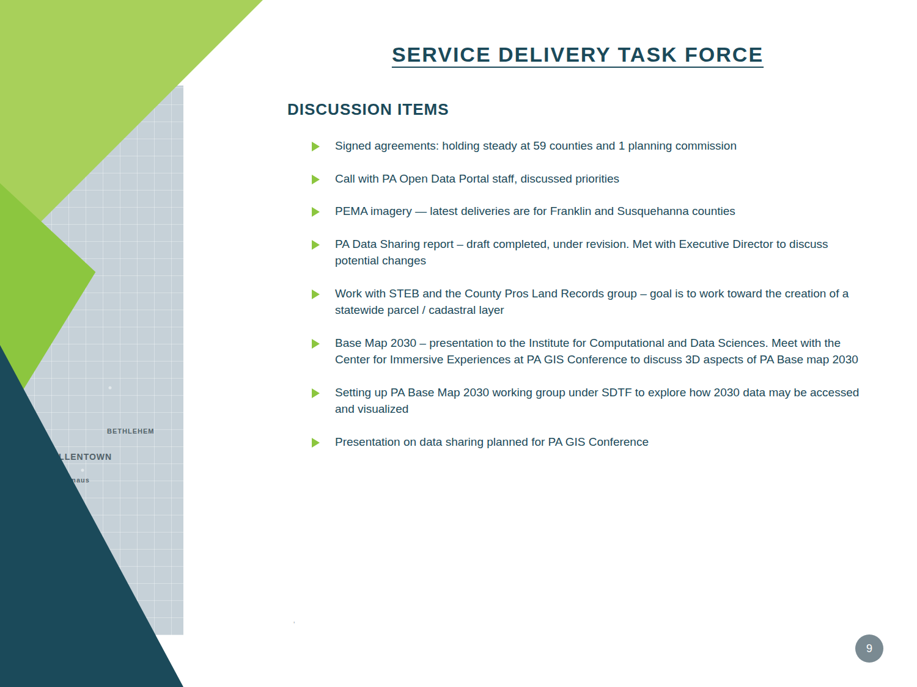BETHLEHEM ALLENTOWN Emmaus Pottstown
SERVICE DELIVERY TASK FORCE
DISCUSSION ITEMS
Signed agreements: holding steady at 59 counties and 1 planning commission
Call with PA Open Data Portal staff, discussed priorities
PEMA imagery — latest deliveries are for Franklin and Susquehanna counties
PA Data Sharing report – draft completed, under revision. Met with Executive Director to discuss potential changes
Work with STEB and the County Pros Land Records group – goal is to work toward the creation of a statewide parcel / cadastral layer
Base Map 2030 – presentation to the Institute for Computational and Data Sciences. Meet with the Center for Immersive Experiences at PA GIS Conference to discuss 3D aspects of PA Base map 2030
Setting up PA Base Map 2030 working group under SDTF to explore how 2030 data may be accessed and visualized
Presentation on data sharing planned for PA GIS Conference
'
9